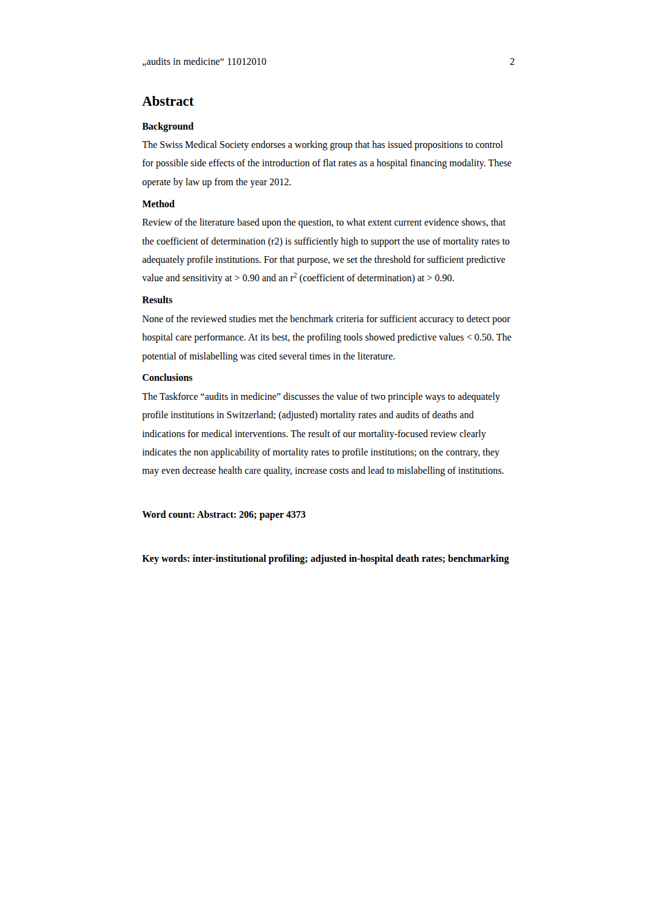„audits in medicine“ 11012010 2
Abstract
Background
The Swiss Medical Society endorses a working group that has issued propositions to control for possible side effects of the introduction of flat rates as a hospital financing modality. These operate by law up from the year 2012.
Method
Review of the literature based upon the question, to what extent current evidence shows, that the coefficient of determination (r2) is sufficiently high to support the use of mortality rates to adequately profile institutions. For that purpose, we set the threshold for sufficient predictive value and sensitivity at > 0.90 and an r2 (coefficient of determination) at > 0.90.
Results
None of the reviewed studies met the benchmark criteria for sufficient accuracy to detect poor hospital care performance. At its best, the profiling tools showed predictive values < 0.50. The potential of mislabelling was cited several times in the literature.
Conclusions
The Taskforce “audits in medicine” discusses the value of two principle ways to adequately profile institutions in Switzerland; (adjusted) mortality rates and audits of deaths and indications for medical interventions. The result of our mortality-focused review clearly indicates the non applicability of mortality rates to profile institutions; on the contrary, they may even decrease health care quality, increase costs and lead to mislabelling of institutions.
Word count: Abstract: 206; paper 4373
Key words: inter-institutional profiling; adjusted in-hospital death rates; benchmarking